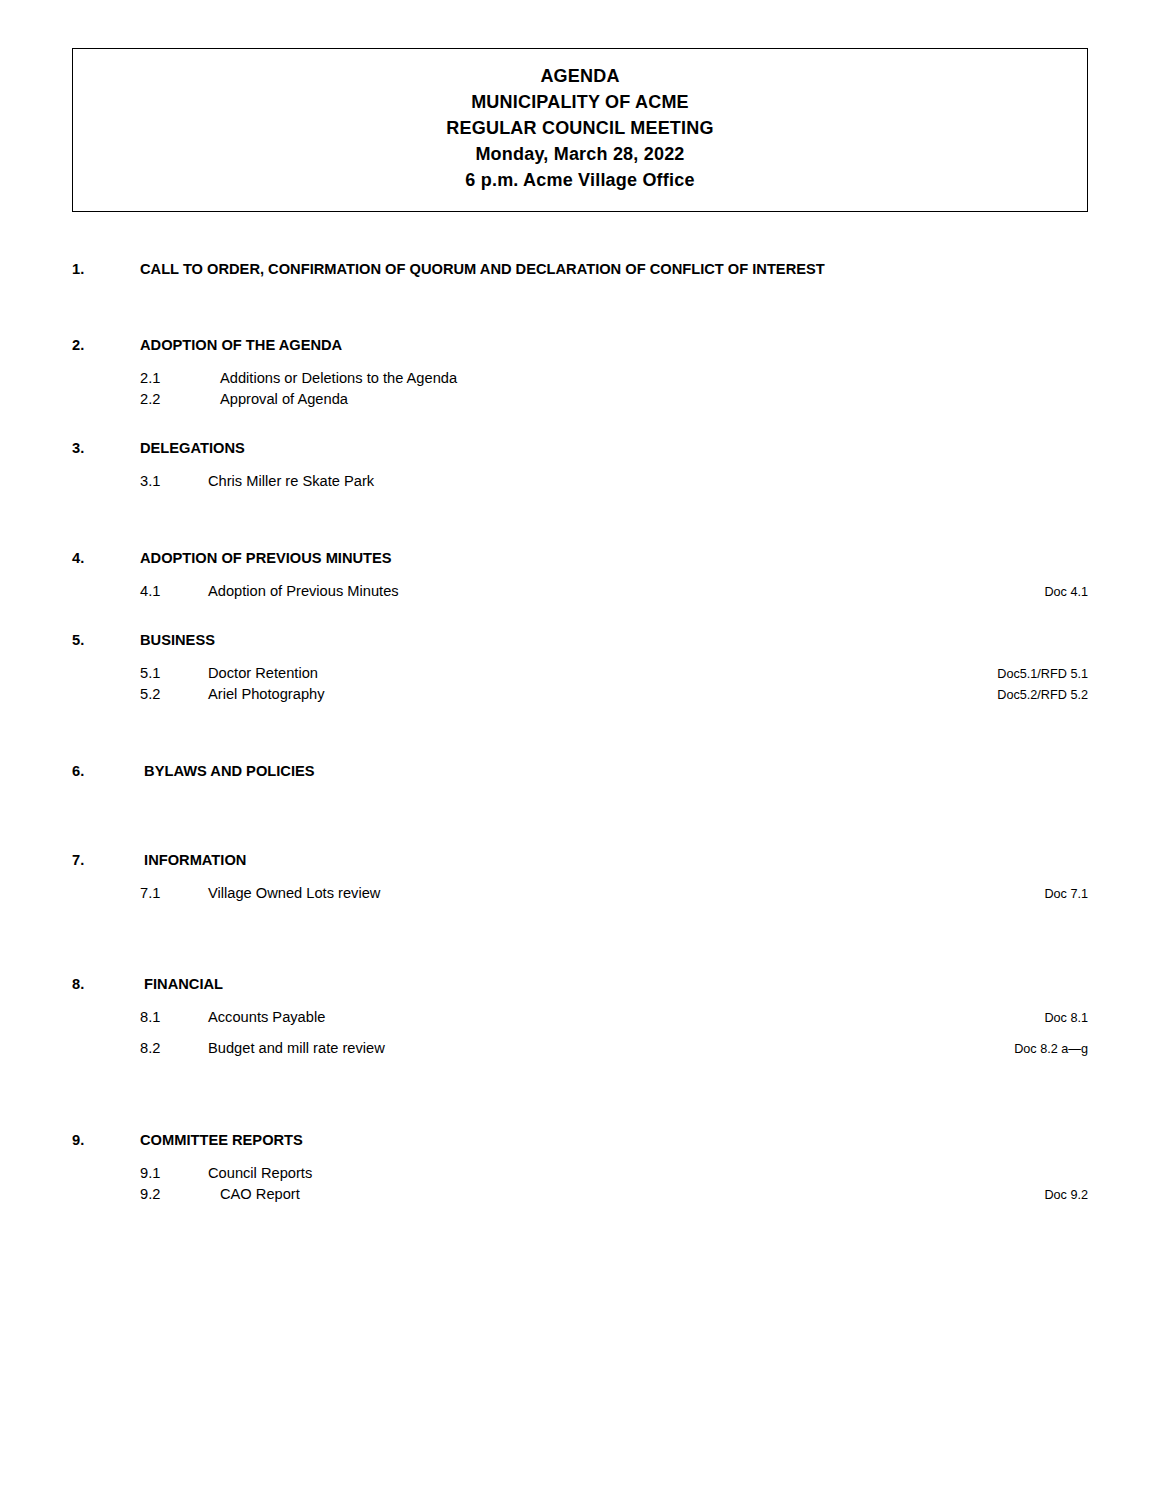AGENDA
MUNICIPALITY OF ACME
REGULAR COUNCIL MEETING
Monday, March 28, 2022
6 p.m. Acme Village Office
1. Call to Order, Confirmation of Quorum and Declaration of Conflict of Interest
2. Adoption of the Agenda
2.1 Additions or Deletions to the Agenda
2.2 Approval of Agenda
3. Delegations
3.1 Chris Miller re Skate Park
4. Adoption of Previous Minutes
4.1 Adoption of Previous Minutes Doc 4.1
5. Business
5.1 Doctor Retention Doc5.1/RFD 5.1
5.2 Ariel Photography Doc5.2/RFD 5.2
6. Bylaws and Policies
7. Information
7.1 Village Owned Lots review Doc 7.1
8. Financial
8.1 Accounts Payable Doc 8.1
8.2 Budget and mill rate review Doc 8.2 a—g
9. Committee Reports
9.1 Council Reports
9.2 CAO Report Doc 9.2